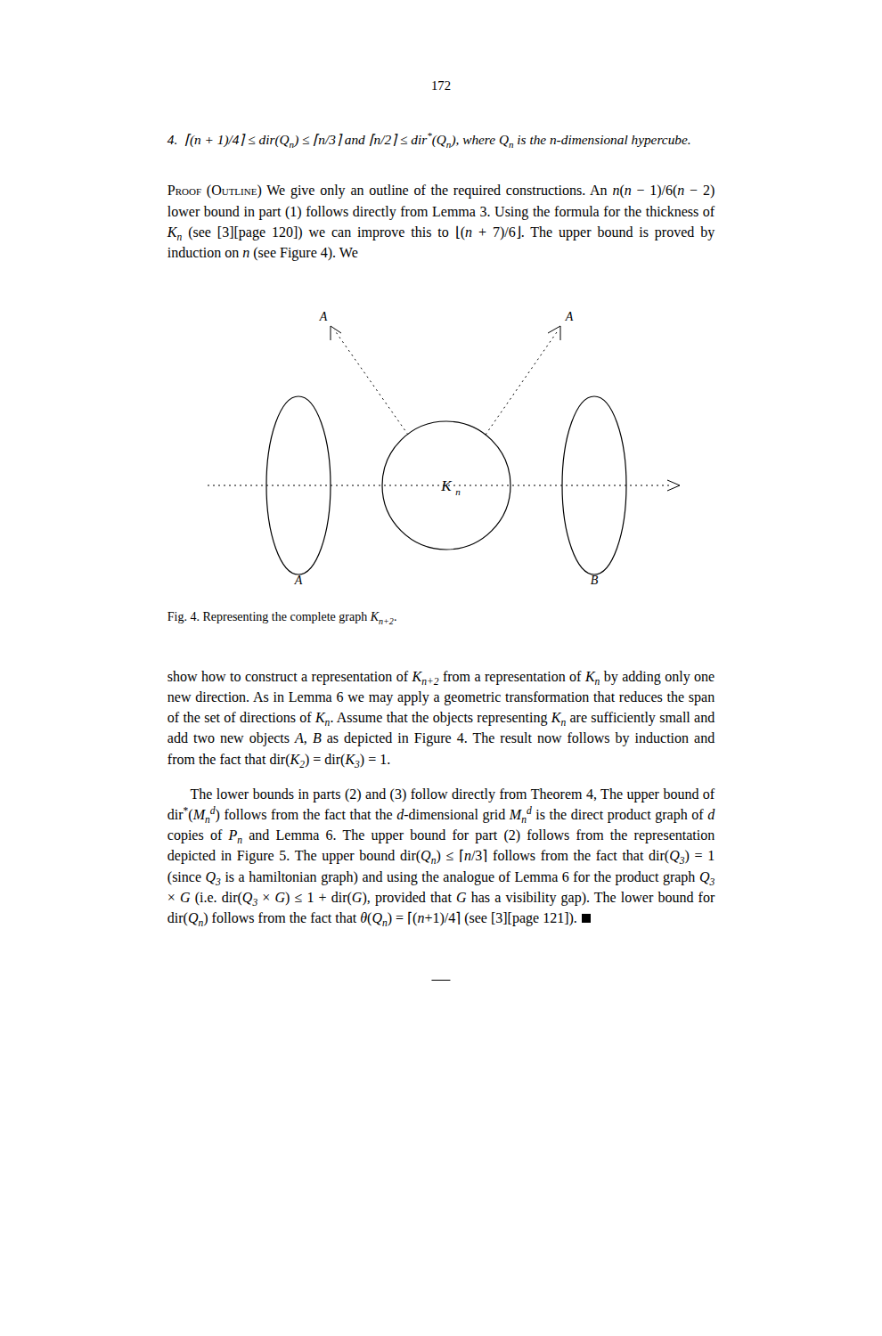172
4. ⌈(n + 1)/4⌉ ≤ dir(Qn) ≤ ⌈n/3⌉ and ⌈n/2⌉ ≤ dir*(Qn), where Qn is the n-dimensional hypercube.
Proof (Outline) We give only an outline of the required constructions. An n(n − 1)/6(n − 2) lower bound in part (1) follows directly from Lemma 3. Using the formula for the thickness of Kn (see [3][page 120]) we can improve this to ⌊(n + 7)/6⌋. The upper bound is proved by induction on n (see Figure 4). We
K n A A A B
Fig. 4. Representing the complete graph Kn+2.
show how to construct a representation of Kn+2 from a representation of Kn by adding only one new direction. As in Lemma 6 we may apply a geometric transformation that reduces the span of the set of directions of Kn. Assume that the objects representing Kn are sufficiently small and add two new objects A, B as depicted in Figure 4. The result now follows by induction and from the fact that dir(K2) = dir(K3) = 1.
The lower bounds in parts (2) and (3) follow directly from Theorem 4, The upper bound of dir*(Mnd) follows from the fact that the d-dimensional grid Mnd is the direct product graph of d copies of Pn and Lemma 6. The upper bound for part (2) follows from the representation depicted in Figure 5. The upper bound dir(Qn) ≤ ⌈n/3⌉ follows from the fact that dir(Q3) = 1 (since Q3 is a hamiltonian graph) and using the analogue of Lemma 6 for the product graph Q3 × G (i.e. dir(Q3 × G) ≤ 1 + dir(G), provided that G has a visibility gap). The lower bound for dir(Qn) follows from the fact that θ(Qn) = ⌈(n+1)/4⌉ (see [3][page 121]).